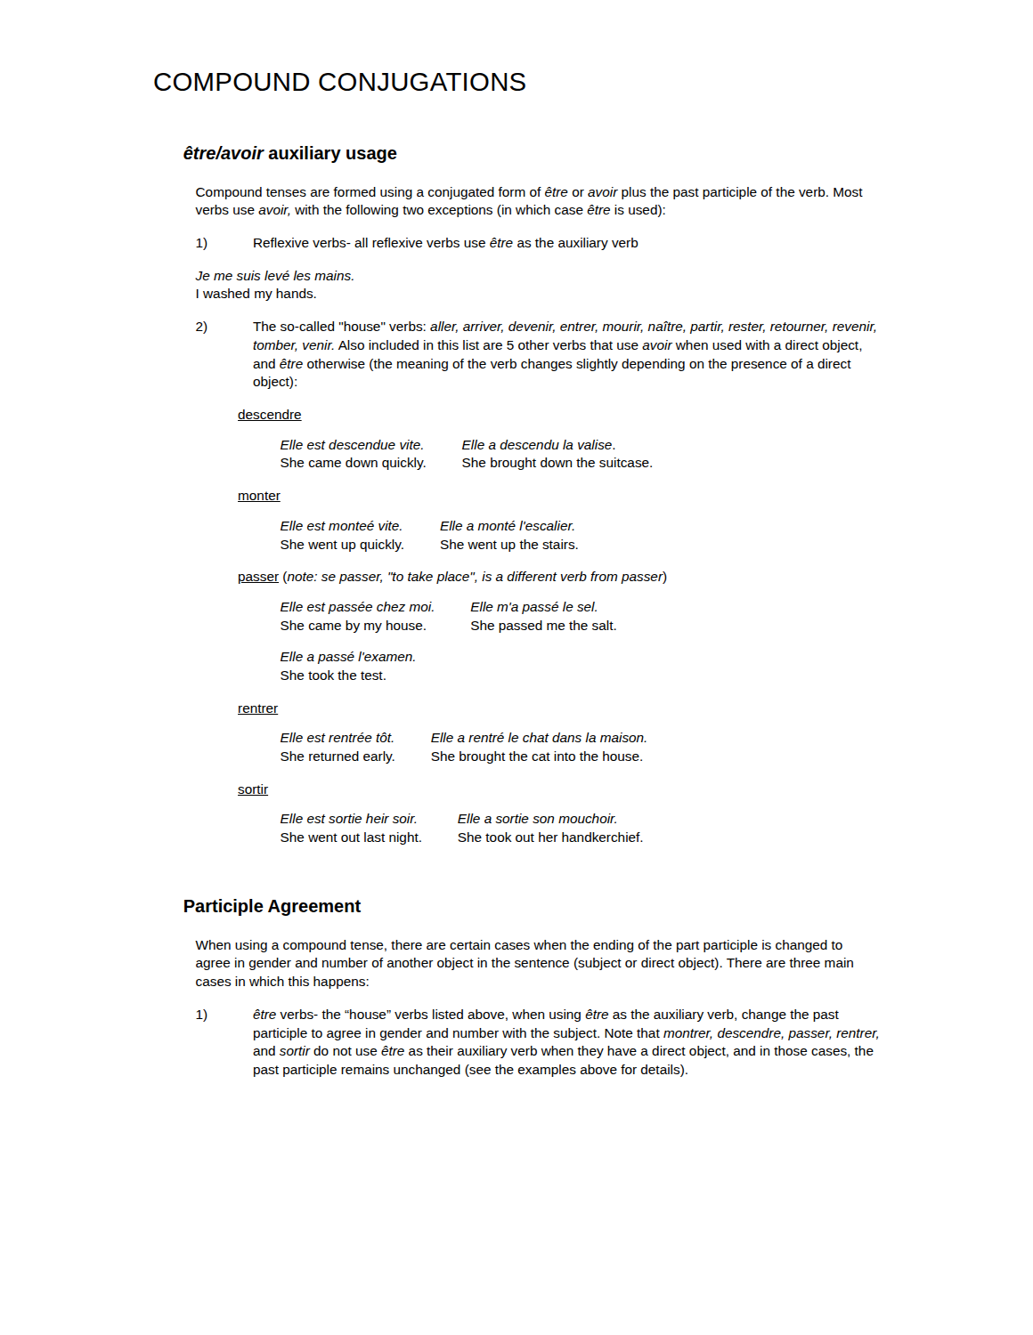COMPOUND CONJUGATIONS
être/avoir auxiliary usage
Compound tenses are formed using a conjugated form of être or avoir plus the past participle of the verb. Most verbs use avoir, with the following two exceptions (in which case être is used):
1)
Reflexive verbs- all reflexive verbs use être as the auxiliary verb
Je me suis levé les mains.
I washed my hands.
2)
The so-called "house" verbs: aller, arriver, devenir, entrer, mourir, naître, partir, rester, retourner, revenir, tomber, venir. Also included in this list are 5 other verbs that use avoir when used with a direct object, and être otherwise (the meaning of the verb changes slightly depending on the presence of a direct object):
descendre
| Elle est descendue vite. She came down quickly. | Elle a descendu la valise . She brought down the suitcase. |
monter
| Elle est monteé vite. She went up quickly. | Elle a monté l'escalier. She went up the stairs. |
passer (note: se passer, "to take place", is a different verb from passer)
| Elle est passée chez moi. She came by my house. | Elle m'a passé le sel. She passed me the salt. |
| Elle a passé l'examen. She took the test. | |
rentrer
| Elle est rentrée tôt. She returned early. | Elle a rentré le chat dans la maison. She brought the cat into the house. |
sortir
| Elle est sortie heir soir. She went out last night. | Elle a sortie son mouchoir. She took out her handkerchief. |
Participle Agreement
When using a compound tense, there are certain cases when the ending of the part participle is changed to agree in gender and number of another object in the sentence (subject or direct object). There are three main cases in which this happens:
1)
être verbs- the “house” verbs listed above, when using être as the auxiliary verb, change the past participle to agree in gender and number with the subject. Note that montrer, descendre, passer, rentrer, and sortir do not use être as their auxiliary verb when they have a direct object, and in those cases, the past participle remains unchanged (see the examples above for details).